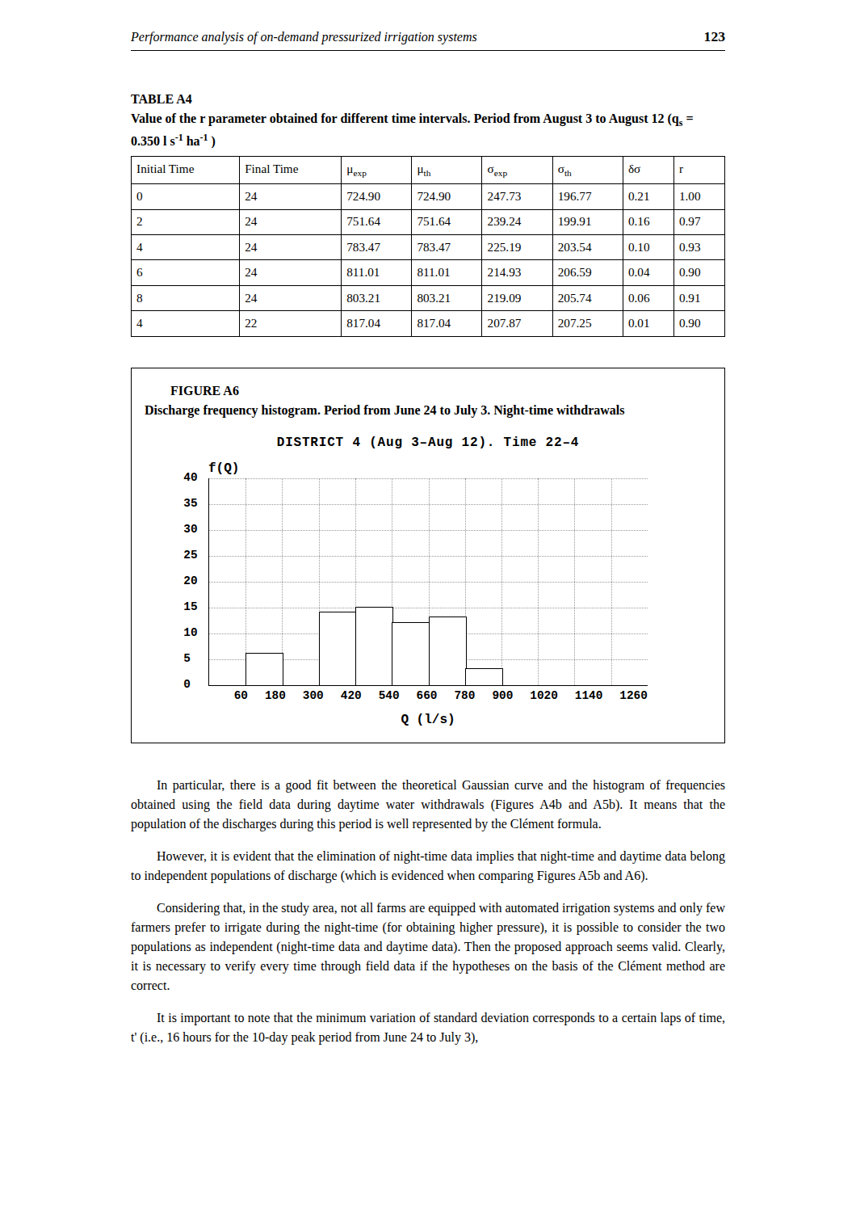Performance analysis of on-demand pressurized irrigation systems 123
TABLE A4 Value of the r parameter obtained for different time intervals. Period from August 3 to August 12 (qs = 0.350 l s-1 ha-1 )
| Initial Time | Final Time | μ exp | μ th | σ exp | σ th | δσ | r |
| --- | --- | --- | --- | --- | --- | --- | --- |
| 0 | 24 | 724.90 | 724.90 | 247.73 | 196.77 | 0.21 | 1.00 |
| 2 | 24 | 751.64 | 751.64 | 239.24 | 199.91 | 0.16 | 0.97 |
| 4 | 24 | 783.47 | 783.47 | 225.19 | 203.54 | 0.10 | 0.93 |
| 6 | 24 | 811.01 | 811.01 | 214.93 | 206.59 | 0.04 | 0.90 |
| 8 | 24 | 803.21 | 803.21 | 219.09 | 205.74 | 0.06 | 0.91 |
| 4 | 22 | 817.04 | 817.04 | 207.87 | 207.25 | 0.01 | 0.90 |
FIGURE A6 Discharge frequency histogram. Period from June 24 to July 3. Night-time withdrawals
DISTRICT 4 (Aug 3–Aug 12). Time 22–4
f(Q)
40
35
30
25
20
15
10
5
0
60 180 300 420 540 660 780 900 1020 1140 1260
Q (l/s)
In particular, there is a good fit between the theoretical Gaussian curve and the histogram of frequencies obtained using the field data during daytime water withdrawals (Figures A4b and A5b). It means that the population of the discharges during this period is well represented by the Clément formula.
However, it is evident that the elimination of night-time data implies that night-time and daytime data belong to independent populations of discharge (which is evidenced when comparing Figures A5b and A6).
Considering that, in the study area, not all farms are equipped with automated irrigation systems and only few farmers prefer to irrigate during the night-time (for obtaining higher pressure), it is possible to consider the two populations as independent (night-time data and daytime data). Then the proposed approach seems valid. Clearly, it is necessary to verify every time through field data if the hypotheses on the basis of the Clément method are correct.
It is important to note that the minimum variation of standard deviation corresponds to a certain laps of time, t' (i.e., 16 hours for the 10-day peak period from June 24 to July 3),